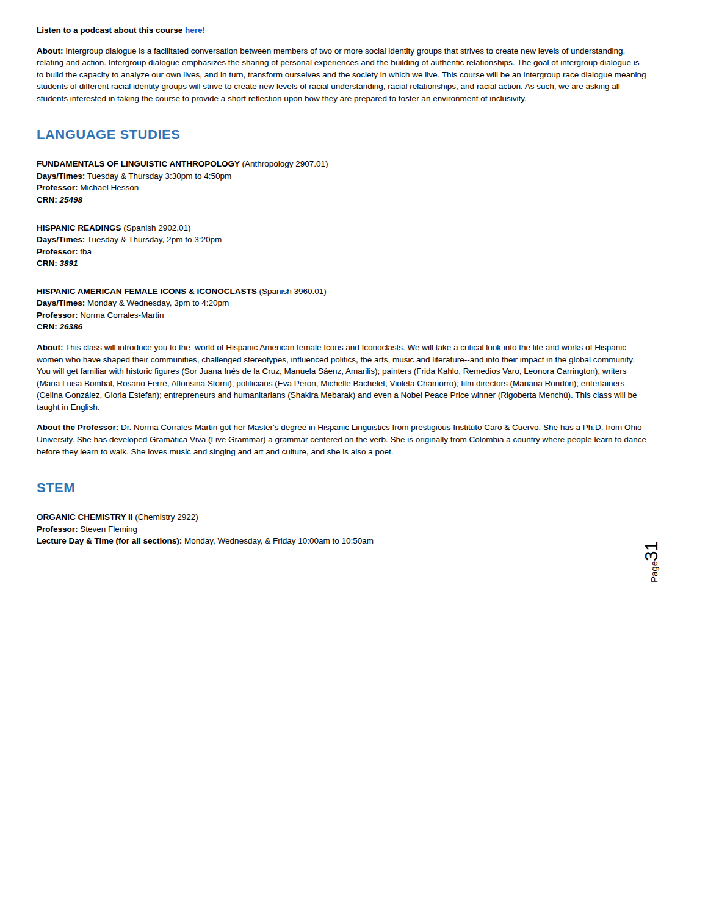Listen to a podcast about this course here!
About: Intergroup dialogue is a facilitated conversation between members of two or more social identity groups that strives to create new levels of understanding, relating and action. Intergroup dialogue emphasizes the sharing of personal experiences and the building of authentic relationships. The goal of intergroup dialogue is to build the capacity to analyze our own lives, and in turn, transform ourselves and the society in which we live. This course will be an intergroup race dialogue meaning students of different racial identity groups will strive to create new levels of racial understanding, racial relationships, and racial action. As such, we are asking all students interested in taking the course to provide a short reflection upon how they are prepared to foster an environment of inclusivity.
LANGUAGE STUDIES
FUNDAMENTALS OF LINGUISTIC ANTHROPOLOGY (Anthropology 2907.01)
Days/Times: Tuesday & Thursday 3:30pm to 4:50pm
Professor: Michael Hesson
CRN: 25498
HISPANIC READINGS (Spanish 2902.01)
Days/Times: Tuesday & Thursday, 2pm to 3:20pm
Professor: tba
CRN: 3891
HISPANIC AMERICAN FEMALE ICONS & ICONOCLASTS (Spanish 3960.01)
Days/Times: Monday & Wednesday, 3pm to 4:20pm
Professor: Norma Corrales-Martin
CRN: 26386
About: This class will introduce you to the world of Hispanic American female Icons and Iconoclasts. We will take a critical look into the life and works of Hispanic women who have shaped their communities, challenged stereotypes, influenced politics, the arts, music and literature--and into their impact in the global community. You will get familiar with historic figures (Sor Juana Inés de la Cruz, Manuela Sáenz, Amarilis); painters (Frida Kahlo, Remedios Varo, Leonora Carrington); writers (Maria Luisa Bombal, Rosario Ferré, Alfonsina Storni); politicians (Eva Peron, Michelle Bachelet, Violeta Chamorro); film directors (Mariana Rondón); entertainers (Celina González, Gloria Estefan); entrepreneurs and humanitarians (Shakira Mebarak) and even a Nobel Peace Price winner (Rigoberta Menchú). This class will be taught in English.
About the Professor: Dr. Norma Corrales-Martin got her Master's degree in Hispanic Linguistics from prestigious Instituto Caro & Cuervo. She has a Ph.D. from Ohio University. She has developed Gramática Viva (Live Grammar) a grammar centered on the verb. She is originally from Colombia a country where people learn to dance before they learn to walk. She loves music and singing and art and culture, and she is also a poet.
STEM
ORGANIC CHEMISTRY II (Chemistry 2922)
Professor: Steven Fleming
Lecture Day & Time (for all sections): Monday, Wednesday, & Friday 10:00am to 10:50am
Page31